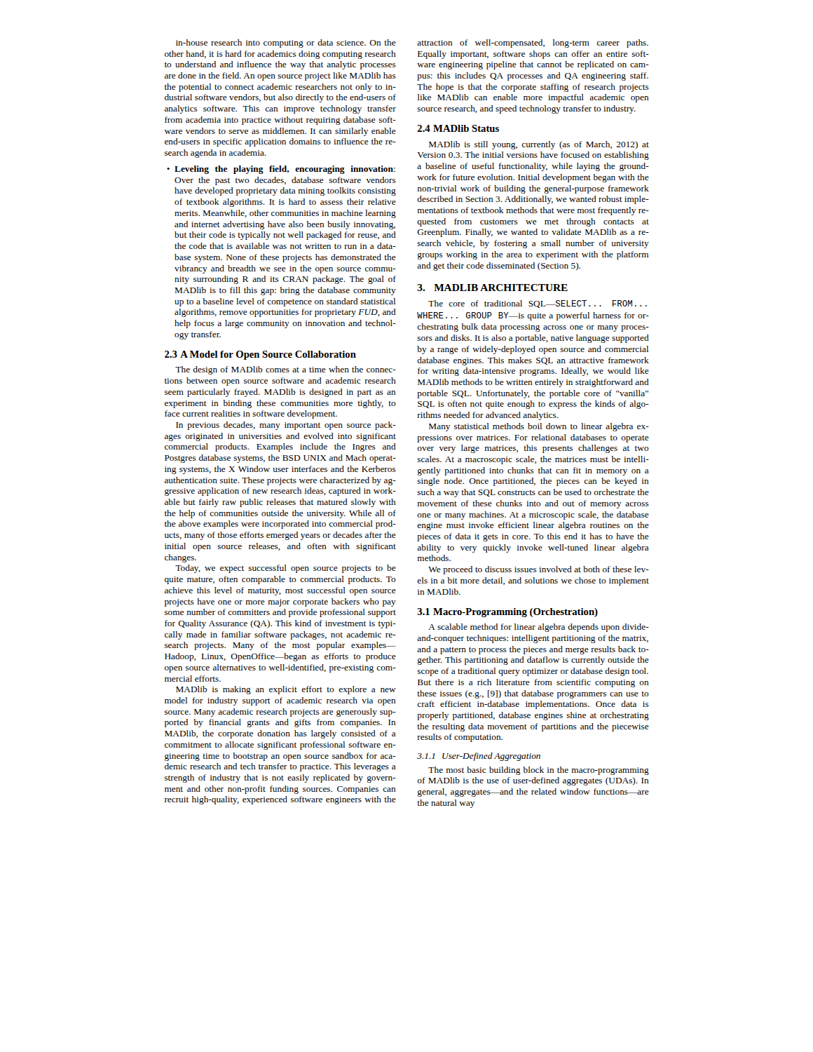in-house research into computing or data science. On the other hand, it is hard for academics doing computing research to understand and influence the way that analytic processes are done in the field. An open source project like MADlib has the potential to connect academic researchers not only to industrial software vendors, but also directly to the end-users of analytics software. This can improve technology transfer from academia into practice without requiring database software vendors to serve as middlemen. It can similarly enable end-users in specific application domains to influence the research agenda in academia.
Leveling the playing field, encouraging innovation: Over the past two decades, database software vendors have developed proprietary data mining toolkits consisting of textbook algorithms. It is hard to assess their relative merits. Meanwhile, other communities in machine learning and internet advertising have also been busily innovating, but their code is typically not well packaged for reuse, and the code that is available was not written to run in a database system. None of these projects has demonstrated the vibrancy and breadth we see in the open source community surrounding R and its CRAN package. The goal of MADlib is to fill this gap: bring the database community up to a baseline level of competence on standard statistical algorithms, remove opportunities for proprietary FUD, and help focus a large community on innovation and technology transfer.
2.3 A Model for Open Source Collaboration
The design of MADlib comes at a time when the connections between open source software and academic research seem particularly frayed. MADlib is designed in part as an experiment in binding these communities more tightly, to face current realities in software development.
In previous decades, many important open source packages originated in universities and evolved into significant commercial products. Examples include the Ingres and Postgres database systems, the BSD UNIX and Mach operating systems, the X Window user interfaces and the Kerberos authentication suite. These projects were characterized by aggressive application of new research ideas, captured in workable but fairly raw public releases that matured slowly with the help of communities outside the university. While all of the above examples were incorporated into commercial products, many of those efforts emerged years or decades after the initial open source releases, and often with significant changes.
Today, we expect successful open source projects to be quite mature, often comparable to commercial products. To achieve this level of maturity, most successful open source projects have one or more major corporate backers who pay some number of committers and provide professional support for Quality Assurance (QA). This kind of investment is typically made in familiar software packages, not academic research projects. Many of the most popular examples—Hadoop, Linux, OpenOffice—began as efforts to produce open source alternatives to well-identified, pre-existing commercial efforts.
MADlib is making an explicit effort to explore a new model for industry support of academic research via open source. Many academic research projects are generously supported by financial grants and gifts from companies. In MADlib, the corporate donation has largely consisted of a commitment to allocate significant professional software engineering time to bootstrap an open source sandbox for academic research and tech transfer to practice. This leverages a strength of industry that is not easily replicated by government and other non-profit funding sources. Companies can recruit high-quality, experienced software engineers with the attraction of well-compensated, long-term career paths. Equally important, software shops can offer an entire software engineering pipeline that cannot be replicated on campus: this includes QA processes and QA engineering staff. The hope is that the corporate staffing of research projects like MADlib can enable more impactful academic open source research, and speed technology transfer to industry.
2.4 MADlib Status
MADlib is still young, currently (as of March, 2012) at Version 0.3. The initial versions have focused on establishing a baseline of useful functionality, while laying the groundwork for future evolution. Initial development began with the non-trivial work of building the general-purpose framework described in Section 3. Additionally, we wanted robust implementations of textbook methods that were most frequently requested from customers we met through contacts at Greenplum. Finally, we wanted to validate MADlib as a research vehicle, by fostering a small number of university groups working in the area to experiment with the platform and get their code disseminated (Section 5).
3. MADLIB ARCHITECTURE
The core of traditional SQL—SELECT... FROM... WHERE... GROUP BY—is quite a powerful harness for orchestrating bulk data processing across one or many processors and disks. It is also a portable, native language supported by a range of widely-deployed open source and commercial database engines. This makes SQL an attractive framework for writing data-intensive programs. Ideally, we would like MADlib methods to be written entirely in straightforward and portable SQL. Unfortunately, the portable core of "vanilla" SQL is often not quite enough to express the kinds of algorithms needed for advanced analytics.
Many statistical methods boil down to linear algebra expressions over matrices. For relational databases to operate over very large matrices, this presents challenges at two scales. At a macroscopic scale, the matrices must be intelligently partitioned into chunks that can fit in memory on a single node. Once partitioned, the pieces can be keyed in such a way that SQL constructs can be used to orchestrate the movement of these chunks into and out of memory across one or many machines. At a microscopic scale, the database engine must invoke efficient linear algebra routines on the pieces of data it gets in core. To this end it has to have the ability to very quickly invoke well-tuned linear algebra methods.
We proceed to discuss issues involved at both of these levels in a bit more detail, and solutions we chose to implement in MADlib.
3.1 Macro-Programming (Orchestration)
A scalable method for linear algebra depends upon divide-and-conquer techniques: intelligent partitioning of the matrix, and a pattern to process the pieces and merge results back together. This partitioning and dataflow is currently outside the scope of a traditional query optimizer or database design tool. But there is a rich literature from scientific computing on these issues (e.g., [9]) that database programmers can use to craft efficient in-database implementations. Once data is properly partitioned, database engines shine at orchestrating the resulting data movement of partitions and the piecewise results of computation.
3.1.1 User-Defined Aggregation
The most basic building block in the macro-programming of MADlib is the use of user-defined aggregates (UDAs). In general, aggregates—and the related window functions—are the natural way